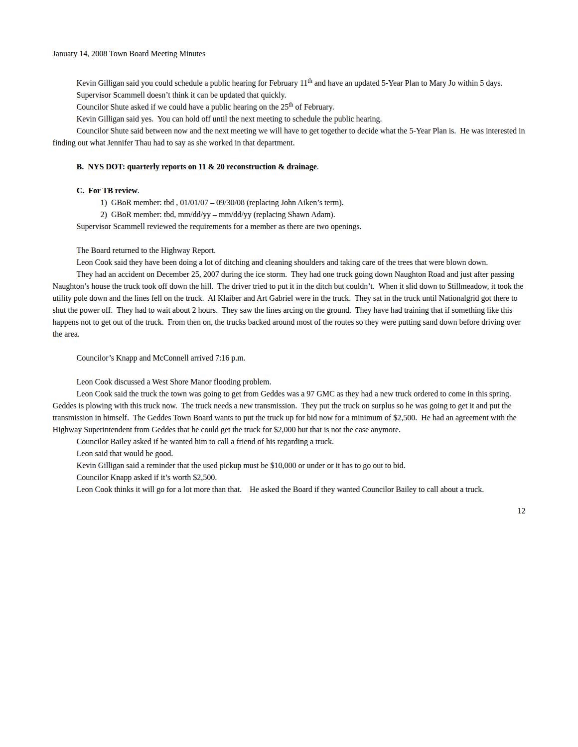January 14, 2008 Town Board Meeting Minutes
Kevin Gilligan said you could schedule a public hearing for February 11th and have an updated 5-Year Plan to Mary Jo within 5 days.
Supervisor Scammell doesn’t think it can be updated that quickly.
Councilor Shute asked if we could have a public hearing on the 25th of February.
Kevin Gilligan said yes. You can hold off until the next meeting to schedule the public hearing.
Councilor Shute said between now and the next meeting we will have to get together to decide what the 5-Year Plan is. He was interested in finding out what Jennifer Thau had to say as she worked in that department.
B. NYS DOT: quarterly reports on 11 & 20 reconstruction & drainage.
C. For TB review.
1) GBoR member: tbd , 01/01/07 – 09/30/08 (replacing John Aiken’s term).
2) GBoR member: tbd, mm/dd/yy – mm/dd/yy (replacing Shawn Adam).
Supervisor Scammell reviewed the requirements for a member as there are two openings.
The Board returned to the Highway Report.
Leon Cook said they have been doing a lot of ditching and cleaning shoulders and taking care of the trees that were blown down.
They had an accident on December 25, 2007 during the ice storm. They had one truck going down Naughton Road and just after passing Naughton’s house the truck took off down the hill. The driver tried to put it in the ditch but couldn’t. When it slid down to Stillmeadow, it took the utility pole down and the lines fell on the truck. Al Klaiber and Art Gabriel were in the truck. They sat in the truck until Nationalgrid got there to shut the power off. They had to wait about 2 hours. They saw the lines arcing on the ground. They have had training that if something like this happens not to get out of the truck. From then on, the trucks backed around most of the routes so they were putting sand down before driving over the area.
Councilor’s Knapp and McConnell arrived 7:16 p.m.
Leon Cook discussed a West Shore Manor flooding problem.
Leon Cook said the truck the town was going to get from Geddes was a 97 GMC as they had a new truck ordered to come in this spring. Geddes is plowing with this truck now. The truck needs a new transmission. They put the truck on surplus so he was going to get it and put the transmission in himself. The Geddes Town Board wants to put the truck up for bid now for a minimum of $2,500. He had an agreement with the Highway Superintendent from Geddes that he could get the truck for $2,000 but that is not the case anymore.
Councilor Bailey asked if he wanted him to call a friend of his regarding a truck.
Leon said that would be good.
Kevin Gilligan said a reminder that the used pickup must be $10,000 or under or it has to go out to bid.
Councilor Knapp asked if it’s worth $2,500.
Leon Cook thinks it will go for a lot more than that. He asked the Board if they wanted Councilor Bailey to call about a truck.
12